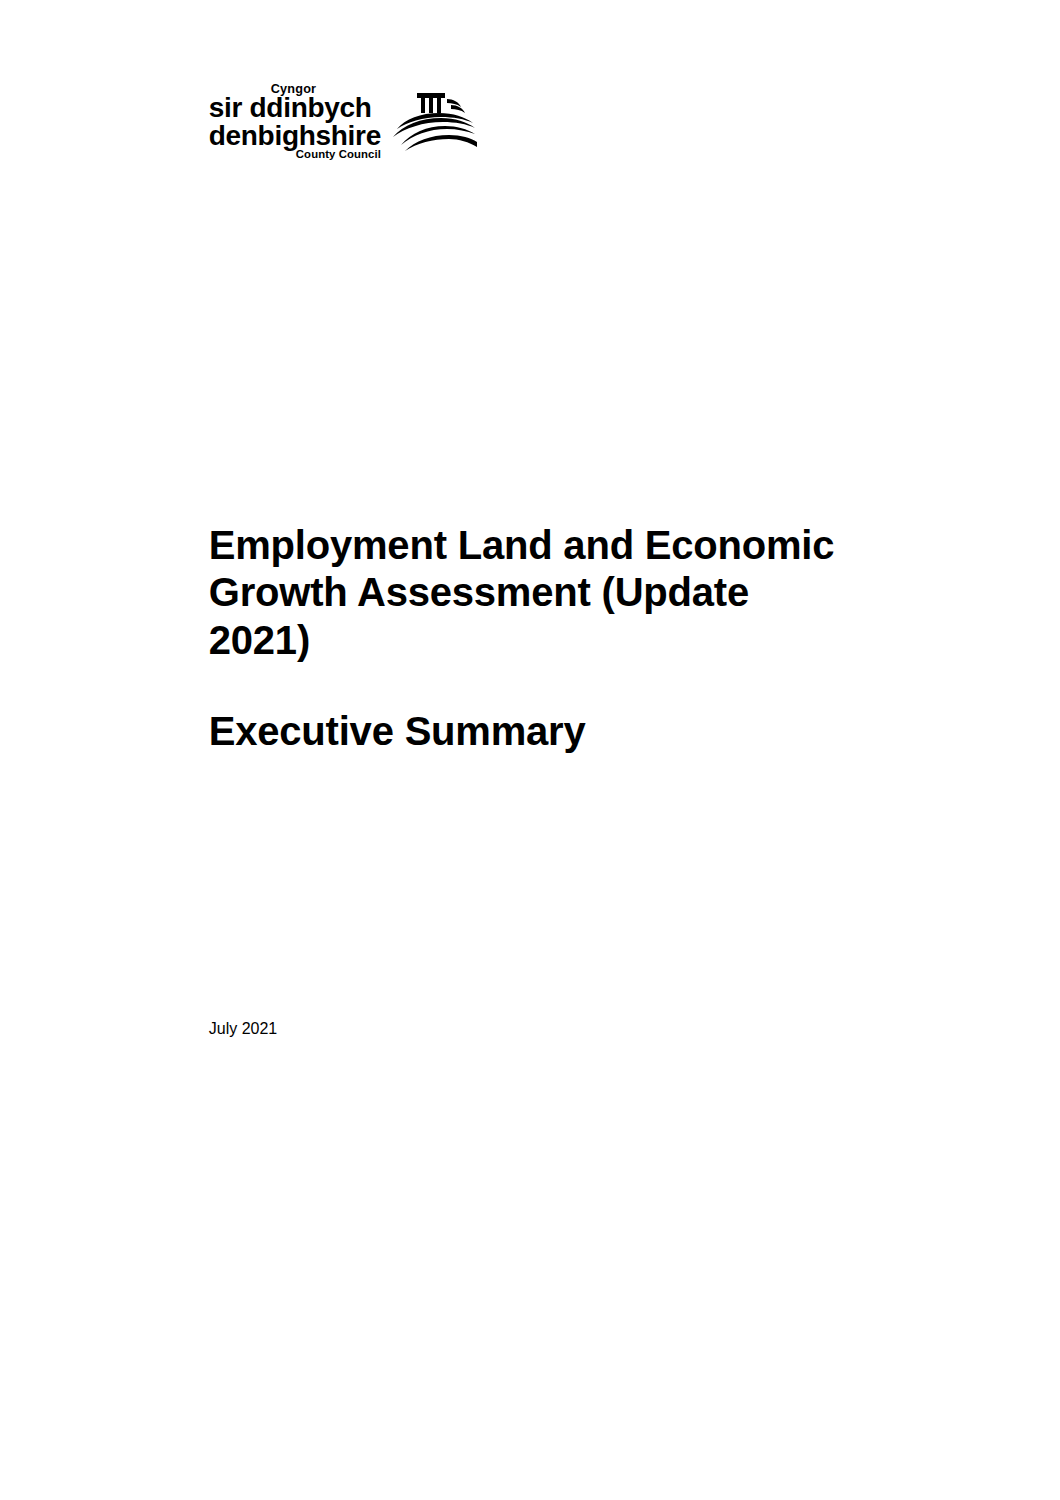Cyngor sir ddinbych denbighshire County Council
Employment Land and Economic Growth Assessment (Update 2021)
Executive Summary
July 2021